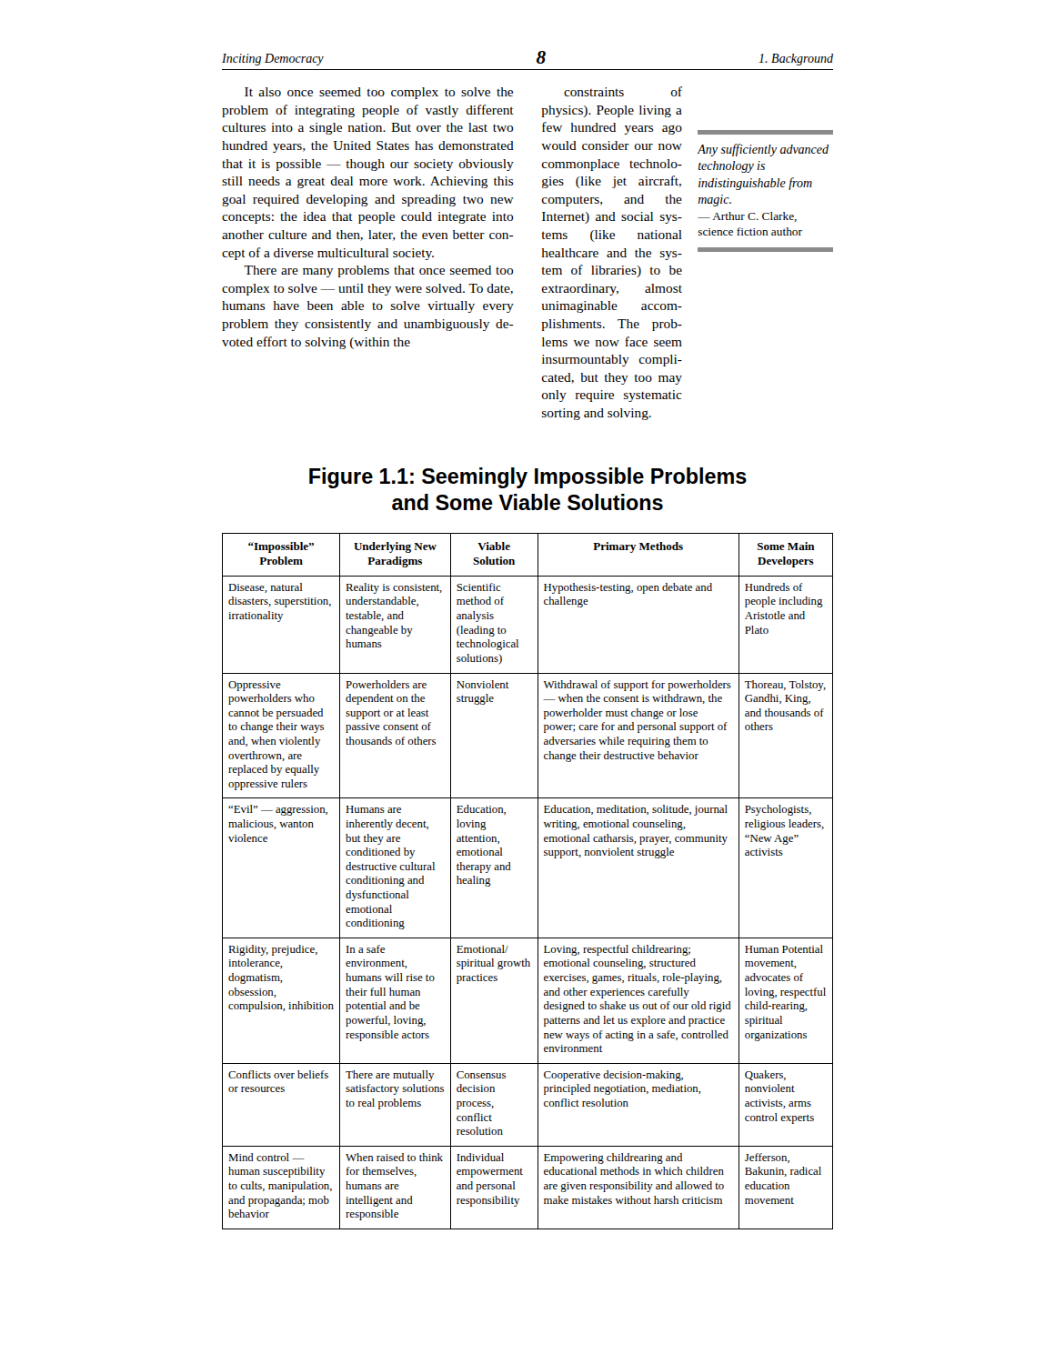Inciting Democracy
8
1. Background
It also once seemed too complex to solve the problem of integrating people of vastly different cultures into a single nation. But over the last two hundred years, the United States has demonstrated that it is possible — though our society obviously still needs a great deal more work. Achieving this goal required developing and spreading two new concepts: the idea that people could integrate into another culture and then, later, the even better concept of a diverse multicultural society.
There are many problems that once seemed too complex to solve — until they were solved. To date, humans have been able to solve virtually every problem they consistently and unambiguously devoted effort to solving (within the
constraints of physics). People living a few hundred years ago would consider our now commonplace technologies (like jet aircraft, computers, and the Internet) and social systems (like national healthcare and the system of libraries) to be extraordinary, almost unimaginable accomplishments. The problems we now face seem insurmountably complicated, but they too may only require systematic sorting and solving.
Any sufficiently advanced technology is indistinguishable from magic. — Arthur C. Clarke, science fiction author
Figure 1.1: Seemingly Impossible Problems
and Some Viable Solutions
Figure 1.1: Seemingly Impossible Problems and Some Viable Solutions
| “Impossible” Problem | Underlying New Paradigms | Viable Solution | Primary Methods | Some Main Developers |
| --- | --- | --- | --- | --- |
| Disease, natural disasters, superstition, irrationality | Reality is consistent, understandable, testable, and changeable by humans | Scientific method of analysis (leading to technological solutions) | Hypothesis-testing, open debate and challenge | Hundreds of people including Aristotle and Plato |
| Oppressive powerholders who cannot be persuaded to change their ways and, when violently overthrown, are replaced by equally oppressive rulers | Powerholders are dependent on the support or at least passive consent of thousands of others | Nonviolent struggle | Withdrawal of support for powerholders — when the consent is withdrawn, the powerholder must change or lose power; care for and personal support of adversaries while requiring them to change their destructive behavior | Thoreau, Tolstoy, Gandhi, King, and thousands of others |
| “Evil” — aggression, malicious, wanton violence | Humans are inherently decent, but they are conditioned by destructive cultural conditioning and dysfunctional emotional conditioning | Education, loving attention, emotional therapy and healing | Education, meditation, solitude, journal writing, emotional counseling, emotional catharsis, prayer, community support, nonviolent struggle | Psychologists, religious leaders, “New Age” activists |
| Rigidity, prejudice, intolerance, dogmatism, obsession, compulsion, inhibition | In a safe environment, humans will rise to their full human potential and be powerful, loving, responsible actors | Emotional/ spiritual growth practices | Loving, respectful childrearing; emotional counseling, structured exercises, games, rituals, role-playing, and other experiences carefully designed to shake us out of our old rigid patterns and let us explore and practice new ways of acting in a safe, controlled environment | Human Potential movement, advocates of loving, respectful child-rearing, spiritual organizations |
| Conflicts over beliefs or resources | There are mutually satisfactory solutions to real problems | Consensus decision process, conflict resolution | Cooperative decision-making, principled negotiation, mediation, conflict resolution | Quakers, nonviolent activists, arms control experts |
| Mind control — human susceptibility to cults, manipulation, and propaganda; mob behavior | When raised to think for themselves, humans are intelligent and responsible | Individual empowerment and personal responsibility | Empowering childrearing and educational methods in which children are given responsibility and allowed to make mistakes without harsh criticism | Jefferson, Bakunin, radical education movement |